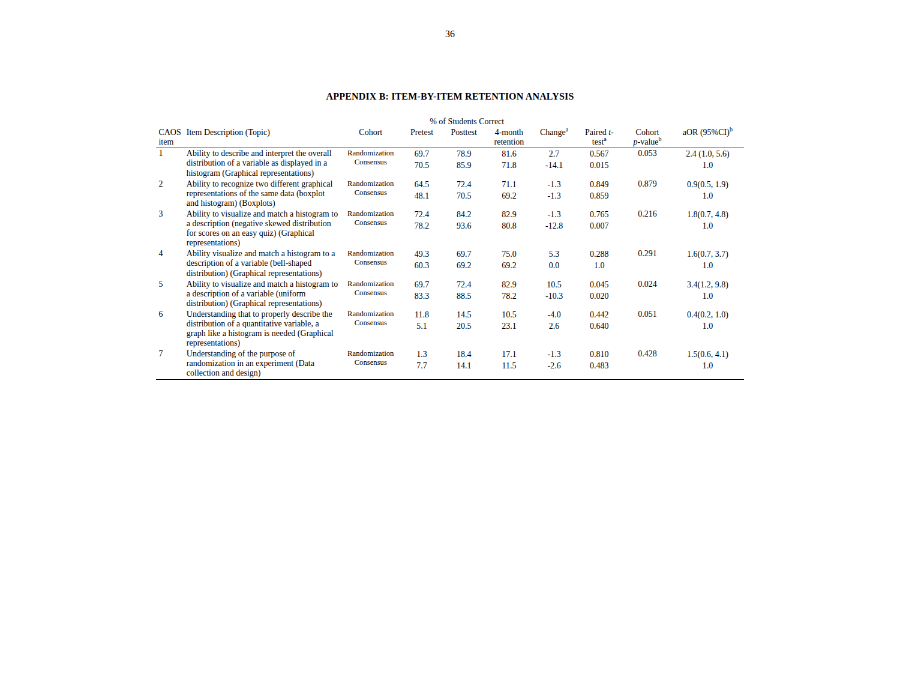36
APPENDIX B: ITEM-BY-ITEM RETENTION ANALYSIS
| | | | % of Students Correct | | | | |
| CAOS item | Item Description (Topic) | Cohort | Pretest | Posttest | 4-month retention | Change a | Paired t - test a | Cohort p -value b | aOR (95%CI) b |
| 1 | Ability to describe and interpret the overall distribution of a variable as displayed in a histogram (Graphical representations) | Randomization Consensus | 69.7 70.5 | 78.9 85.9 | 81.6 71.8 | 2.7 -14.1 | 0.567 0.015 | 0.053 | 2.4 (1.0, 5.6) 1.0 |
| 2 | Ability to recognize two different graphical representations of the same data (boxplot and histogram) (Boxplots) | Randomization Consensus | 64.5 48.1 | 72.4 70.5 | 71.1 69.2 | -1.3 -1.3 | 0.849 0.859 | 0.879 | 0.9(0.5, 1.9) 1.0 |
| 3 | Ability to visualize and match a histogram to a description (negative skewed distribution for scores on an easy quiz) (Graphical representations) | Randomization Consensus | 72.4 78.2 | 84.2 93.6 | 82.9 80.8 | -1.3 -12.8 | 0.765 0.007 | 0.216 | 1.8(0.7, 4.8) 1.0 |
| 4 | Ability visualize and match a histogram to a description of a variable (bell-shaped distribution) (Graphical representations) | Randomization Consensus | 49.3 60.3 | 69.7 69.2 | 75.0 69.2 | 5.3 0.0 | 0.288 1.0 | 0.291 | 1.6(0.7, 3.7) 1.0 |
| 5 | Ability to visualize and match a histogram to a description of a variable (uniform distribution) (Graphical representations) | Randomization Consensus | 69.7 83.3 | 72.4 88.5 | 82.9 78.2 | 10.5 -10.3 | 0.045 0.020 | 0.024 | 3.4(1.2, 9.8) 1.0 |
| 6 | Understanding that to properly describe the distribution of a quantitative variable, a graph like a histogram is needed (Graphical representations) | Randomization Consensus | 11.8 5.1 | 14.5 20.5 | 10.5 23.1 | -4.0 2.6 | 0.442 0.640 | 0.051 | 0.4(0.2, 1.0) 1.0 |
| 7 | Understanding of the purpose of randomization in an experiment (Data collection and design) | Randomization Consensus | 1.3 7.7 | 18.4 14.1 | 17.1 11.5 | -1.3 -2.6 | 0.810 0.483 | 0.428 | 1.5(0.6, 4.1) 1.0 |